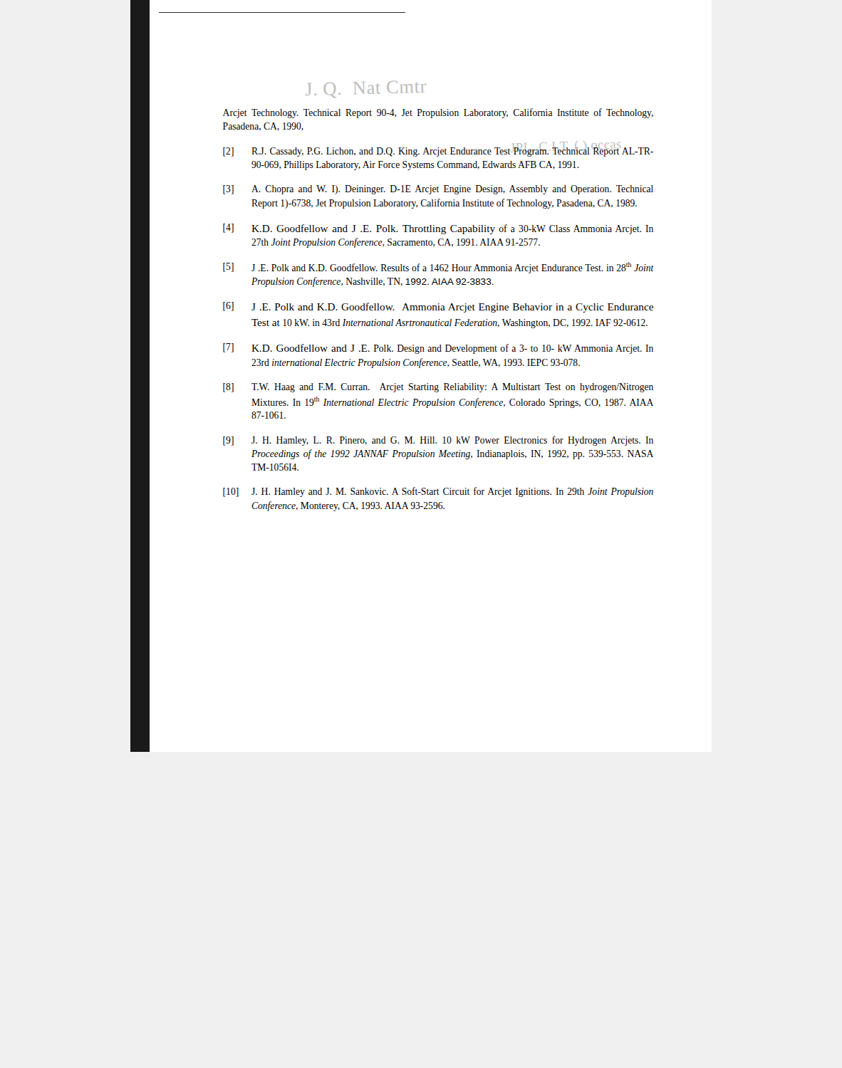J. Q. Nat Cmtr
JPL, C.I.T. ( ) occas
Arcjet Technology. Technical Report 90-4, Jet Propulsion Laboratory, California Institute of Technology, Pasadena, CA, 1990,
[2] R.J. Cassady, P.G. Lichon, and D.Q. King. Arcjet Endurance Test Program. Technical Report AL-TR-90-069, Phillips Laboratory, Air Force Systems Command, Edwards AFB CA, 1991.
[3] A. Chopra and W. I). Deininger. D-1E Arcjet Engine Design, Assembly and Operation. Technical Report 1)-6738, Jet Propulsion Laboratory, California Institute of Technology, Pasadena, CA, 1989.
[4] K.D. Goodfellow and J .E. Polk. Throttling Capability of a 30-kW Class Ammonia Arcjet. In 27th Joint Propulsion Conference, Sacramento, CA, 1991. AIAA 91-2577.
[5] J .E. Polk and K.D. Goodfellow. Results of a 1462 Hour Ammonia Arcjet Endurance Test. in 28th Joint Propulsion Conference, Nashville, TN, 1992. AIAA 92-3833.
[6] J .E. Polk and K.D. Goodfellow. Ammonia Arcjet Engine Behavior in a Cyclic Endurance Test at 10 kW. in 43rd International Asrtronautical Federation, Washington, DC, 1992. IAF 92-0612.
[7] K.D. Goodfellow and J .E. Polk. Design and Development of a 3- to 10- kW Ammonia Arcjet. In 23rd international Electric Propulsion Conference, Seattle, WA, 1993. IEPC 93-078.
[8] T.W. Haag and F.M. Curran. Arcjet Starting Reliability: A Multistart Test on hydrogen/Nitrogen Mixtures. In 19th International Electric Propulsion Conference, Colorado Springs, CO, 1987. AIAA 87-1061.
[9] J. H. Hamley, L. R. Pinero, and G. M. Hill. 10 kW Power Electronics for Hydrogen Arcjets. In Proceedings of the 1992 JANNAF Propulsion Meeting, Indianaplois, IN, 1992, pp. 539-553. NASA TM-1056I4.
[10] J. H. Hamley and J. M. Sankovic. A Soft-Start Circuit for Arcjet Ignitions. In 29th Joint Propulsion Conference, Monterey, CA, 1993. AIAA 93-2596.